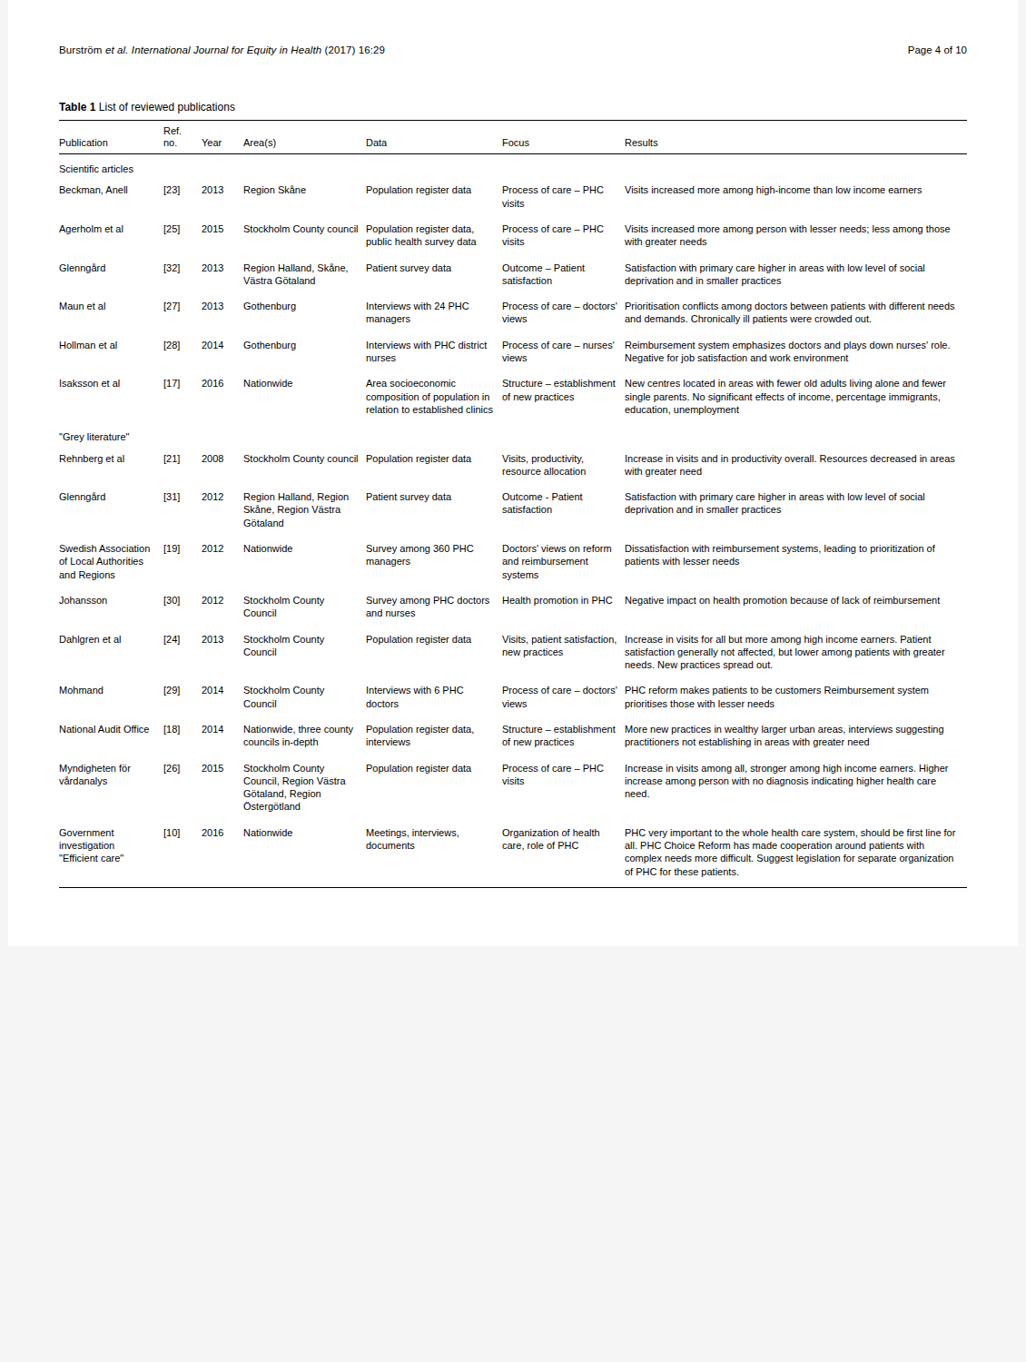Burström et al. International Journal for Equity in Health (2017) 16:29
Page 4 of 10
Table 1 List of reviewed publications
| Publication | Ref. no. | Year | Area(s) | Data | Focus | Results |
| --- | --- | --- | --- | --- | --- | --- |
| Scientific articles |
| Beckman, Anell | [23] | 2013 | Region Skåne | Population register data | Process of care – PHC visits | Visits increased more among high-income than low income earners |
| Agerholm et al | [25] | 2015 | Stockholm County council | Population register data, public health survey data | Process of care – PHC visits | Visits increased more among person with lesser needs; less among those with greater needs |
| Glenngård | [32] | 2013 | Region Halland, Skåne, Västra Götaland | Patient survey data | Outcome – Patient satisfaction | Satisfaction with primary care higher in areas with low level of social deprivation and in smaller practices |
| Maun et al | [27] | 2013 | Gothenburg | Interviews with 24 PHC managers | Process of care – doctors' views | Prioritisation conflicts among doctors between patients with different needs and demands. Chronically ill patients were crowded out. |
| Hollman et al | [28] | 2014 | Gothenburg | Interviews with PHC district nurses | Process of care – nurses' views | Reimbursement system emphasizes doctors and plays down nurses' role. Negative for job satisfaction and work environment |
| Isaksson et al | [17] | 2016 | Nationwide | Area socioeconomic composition of population in relation to established clinics | Structure – establishment of new practices | New centres located in areas with fewer old adults living alone and fewer single parents. No significant effects of income, percentage immigrants, education, unemployment |
| "Grey literature" |
| Rehnberg et al | [21] | 2008 | Stockholm County council | Population register data | Visits, productivity, resource allocation | Increase in visits and in productivity overall. Resources decreased in areas with greater need |
| Glenngård | [31] | 2012 | Region Halland, Region Skåne, Region Västra Götaland | Patient survey data | Outcome - Patient satisfaction | Satisfaction with primary care higher in areas with low level of social deprivation and in smaller practices |
| Swedish Association of Local Authorities and Regions | [19] | 2012 | Nationwide | Survey among 360 PHC managers | Doctors' views on reform and reimbursement systems | Dissatisfaction with reimbursement systems, leading to prioritization of patients with lesser needs |
| Johansson | [30] | 2012 | Stockholm County Council | Survey among PHC doctors and nurses | Health promotion in PHC | Negative impact on health promotion because of lack of reimbursement |
| Dahlgren et al | [24] | 2013 | Stockholm County Council | Population register data | Visits, patient satisfaction, new practices | Increase in visits for all but more among high income earners. Patient satisfaction generally not affected, but lower among patients with greater needs. New practices spread out. |
| Mohmand | [29] | 2014 | Stockholm County Council | Interviews with 6 PHC doctors | Process of care – doctors' views | PHC reform makes patients to be customers Reimbursement system prioritises those with lesser needs |
| National Audit Office | [18] | 2014 | Nationwide, three county councils in-depth | Population register data, interviews | Structure – establishment of new practices | More new practices in wealthy larger urban areas, interviews suggesting practitioners not establishing in areas with greater need |
| Myndigheten för vårdanalys | [26] | 2015 | Stockholm County Council, Region Västra Götaland, Region Östergötland | Population register data | Process of care – PHC visits | Increase in visits among all, stronger among high income earners. Higher increase among person with no diagnosis indicating higher health care need. |
| Government investigation "Efficient care" | [10] | 2016 | Nationwide | Meetings, interviews, documents | Organization of health care, role of PHC | PHC very important to the whole health care system, should be first line for all. PHC Choice Reform has made cooperation around patients with complex needs more difficult. Suggest legislation for separate organization of PHC for these patients. |